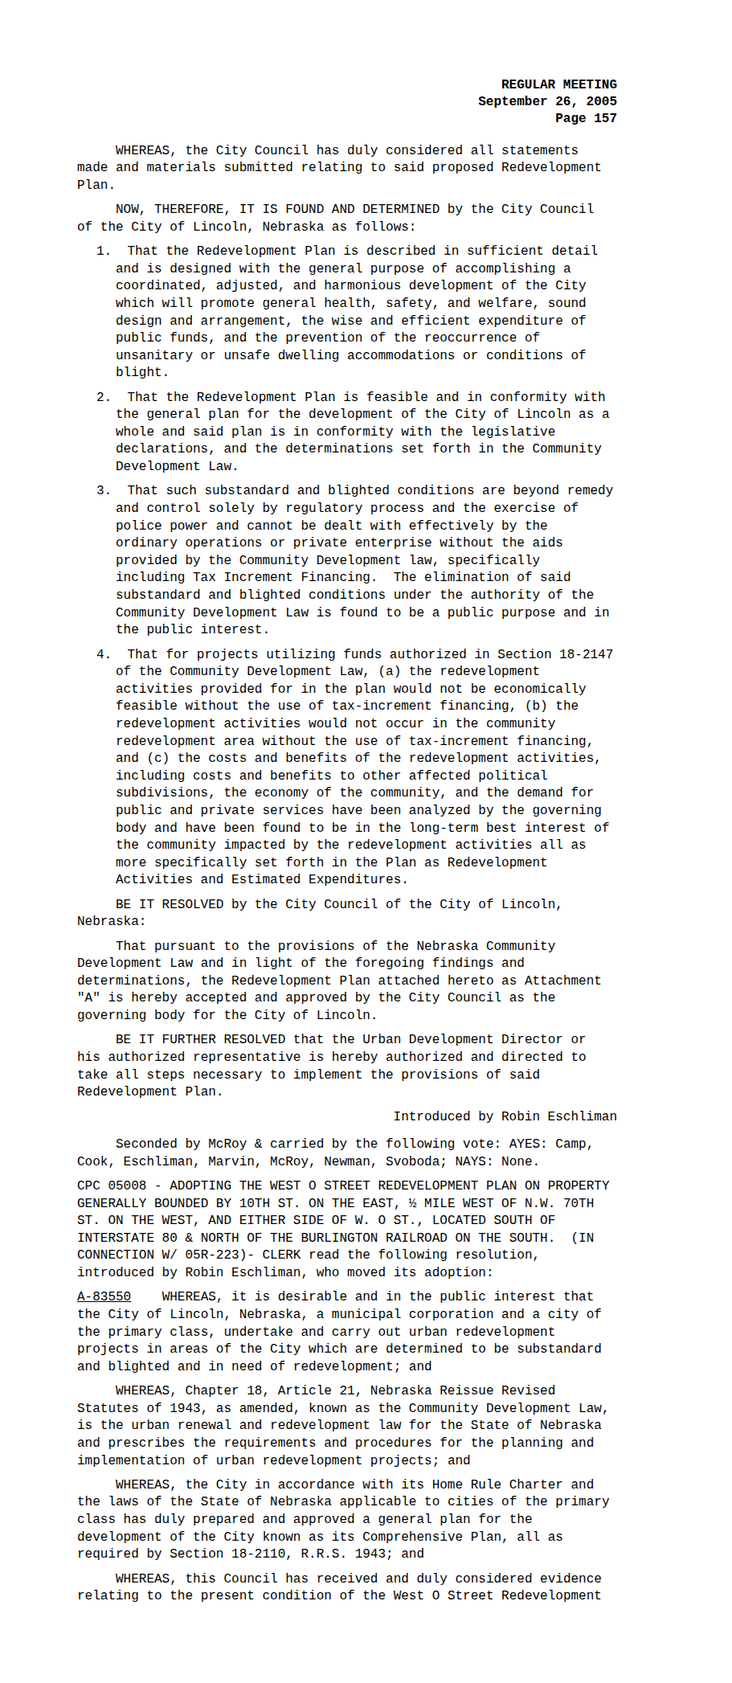REGULAR MEETING
September 26, 2005
Page 157
WHEREAS, the City Council has duly considered all statements made and materials submitted relating to said proposed Redevelopment Plan.
NOW, THEREFORE, IT IS FOUND AND DETERMINED by the City Council of the City of Lincoln, Nebraska as follows:
1. That the Redevelopment Plan is described in sufficient detail and is designed with the general purpose of accomplishing a coordinated, adjusted, and harmonious development of the City which will promote general health, safety, and welfare, sound design and arrangement, the wise and efficient expenditure of public funds, and the prevention of the reoccurrence of unsanitary or unsafe dwelling accommodations or conditions of blight.
2. That the Redevelopment Plan is feasible and in conformity with the general plan for the development of the City of Lincoln as a whole and said plan is in conformity with the legislative declarations, and the determinations set forth in the Community Development Law.
3. That such substandard and blighted conditions are beyond remedy and control solely by regulatory process and the exercise of police power and cannot be dealt with effectively by the ordinary operations or private enterprise without the aids provided by the Community Development law, specifically including Tax Increment Financing. The elimination of said substandard and blighted conditions under the authority of the Community Development Law is found to be a public purpose and in the public interest.
4. That for projects utilizing funds authorized in Section 18-2147 of the Community Development Law, (a) the redevelopment activities provided for in the plan would not be economically feasible without the use of tax-increment financing, (b) the redevelopment activities would not occur in the community redevelopment area without the use of tax-increment financing, and (c) the costs and benefits of the redevelopment activities, including costs and benefits to other affected political subdivisions, the economy of the community, and the demand for public and private services have been analyzed by the governing body and have been found to be in the long-term best interest of the community impacted by the redevelopment activities all as more specifically set forth in the Plan as Redevelopment Activities and Estimated Expenditures.
BE IT RESOLVED by the City Council of the City of Lincoln, Nebraska:
That pursuant to the provisions of the Nebraska Community Development Law and in light of the foregoing findings and determinations, the Redevelopment Plan attached hereto as Attachment "A" is hereby accepted and approved by the City Council as the governing body for the City of Lincoln.
BE IT FURTHER RESOLVED that the Urban Development Director or his authorized representative is hereby authorized and directed to take all steps necessary to implement the provisions of said Redevelopment Plan.
Introduced by Robin Eschliman
Seconded by McRoy & carried by the following vote: AYES: Camp, Cook, Eschliman, Marvin, McRoy, Newman, Svoboda; NAYS: None.
CPC 05008 - ADOPTING THE WEST O STREET REDEVELOPMENT PLAN ON PROPERTY GENERALLY BOUNDED BY 10TH ST. ON THE EAST, ½ MILE WEST OF N.W. 70TH ST. ON THE WEST, AND EITHER SIDE OF W. O ST., LOCATED SOUTH OF INTERSTATE 80 & NORTH OF THE BURLINGTON RAILROAD ON THE SOUTH. (IN CONNECTION W/ 05R-223)- CLERK read the following resolution, introduced by Robin Eschliman, who moved its adoption:
A-83550 WHEREAS, it is desirable and in the public interest that the City of Lincoln, Nebraska, a municipal corporation and a city of the primary class, undertake and carry out urban redevelopment projects in areas of the City which are determined to be substandard and blighted and in need of redevelopment; and
WHEREAS, Chapter 18, Article 21, Nebraska Reissue Revised Statutes of 1943, as amended, known as the Community Development Law, is the urban renewal and redevelopment law for the State of Nebraska and prescribes the requirements and procedures for the planning and implementation of urban redevelopment projects; and
WHEREAS, the City in accordance with its Home Rule Charter and the laws of the State of Nebraska applicable to cities of the primary class has duly prepared and approved a general plan for the development of the City known as its Comprehensive Plan, all as required by Section 18-2110, R.R.S. 1943; and
WHEREAS, this Council has received and duly considered evidence relating to the present condition of the West O Street Redevelopment